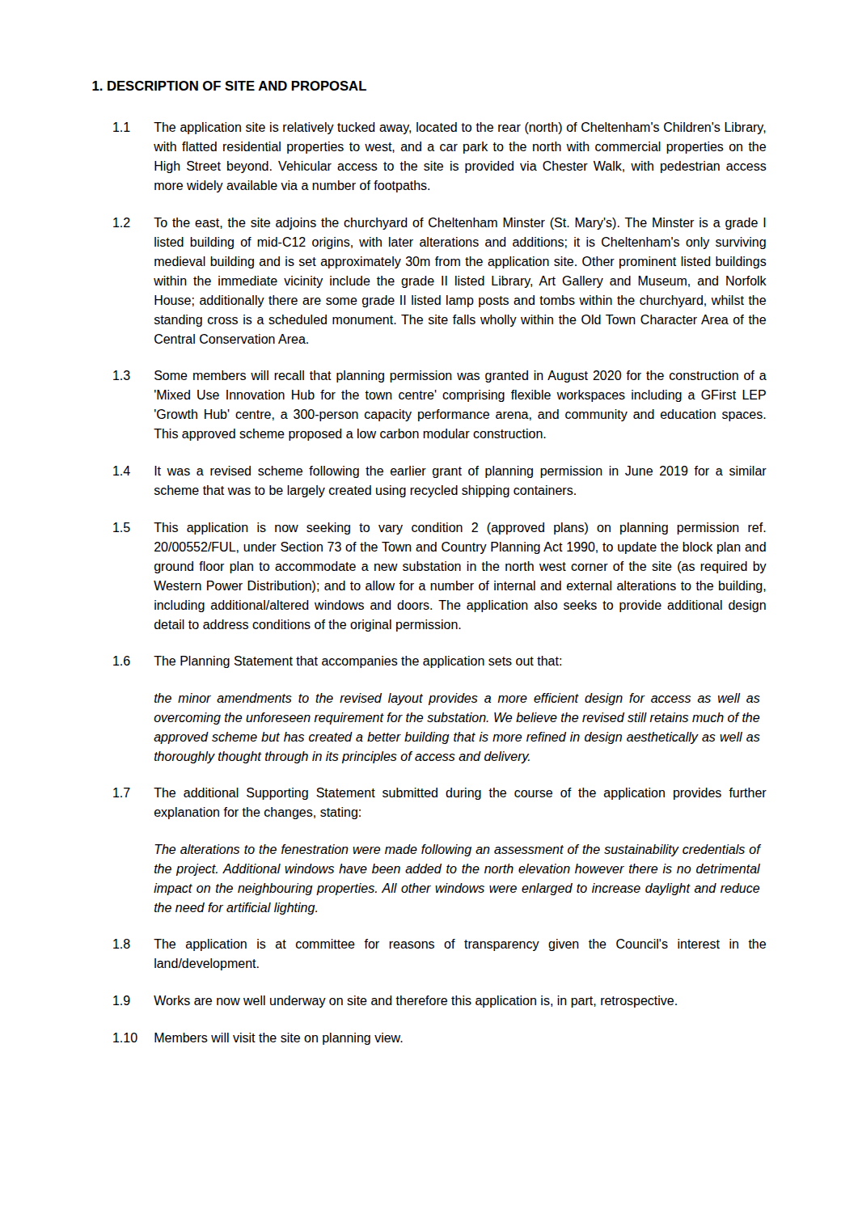1. DESCRIPTION OF SITE AND PROPOSAL
1.1
The application site is relatively tucked away, located to the rear (north) of Cheltenham's Children's Library, with flatted residential properties to west, and a car park to the north with commercial properties on the High Street beyond. Vehicular access to the site is provided via Chester Walk, with pedestrian access more widely available via a number of footpaths.
1.2
To the east, the site adjoins the churchyard of Cheltenham Minster (St. Mary's). The Minster is a grade I listed building of mid-C12 origins, with later alterations and additions; it is Cheltenham's only surviving medieval building and is set approximately 30m from the application site. Other prominent listed buildings within the immediate vicinity include the grade II listed Library, Art Gallery and Museum, and Norfolk House; additionally there are some grade II listed lamp posts and tombs within the churchyard, whilst the standing cross is a scheduled monument. The site falls wholly within the Old Town Character Area of the Central Conservation Area.
1.3
Some members will recall that planning permission was granted in August 2020 for the construction of a 'Mixed Use Innovation Hub for the town centre' comprising flexible workspaces including a GFirst LEP 'Growth Hub' centre, a 300-person capacity performance arena, and community and education spaces. This approved scheme proposed a low carbon modular construction.
1.4
It was a revised scheme following the earlier grant of planning permission in June 2019 for a similar scheme that was to be largely created using recycled shipping containers.
1.5
This application is now seeking to vary condition 2 (approved plans) on planning permission ref. 20/00552/FUL, under Section 73 of the Town and Country Planning Act 1990, to update the block plan and ground floor plan to accommodate a new substation in the north west corner of the site (as required by Western Power Distribution); and to allow for a number of internal and external alterations to the building, including additional/altered windows and doors. The application also seeks to provide additional design detail to address conditions of the original permission.
1.6
The Planning Statement that accompanies the application sets out that:
the minor amendments to the revised layout provides a more efficient design for access as well as overcoming the unforeseen requirement for the substation. We believe the revised still retains much of the approved scheme but has created a better building that is more refined in design aesthetically as well as thoroughly thought through in its principles of access and delivery.
1.7
The additional Supporting Statement submitted during the course of the application provides further explanation for the changes, stating:
The alterations to the fenestration were made following an assessment of the sustainability credentials of the project. Additional windows have been added to the north elevation however there is no detrimental impact on the neighbouring properties. All other windows were enlarged to increase daylight and reduce the need for artificial lighting.
1.8
The application is at committee for reasons of transparency given the Council's interest in the land/development.
1.9
Works are now well underway on site and therefore this application is, in part, retrospective.
1.10
Members will visit the site on planning view.